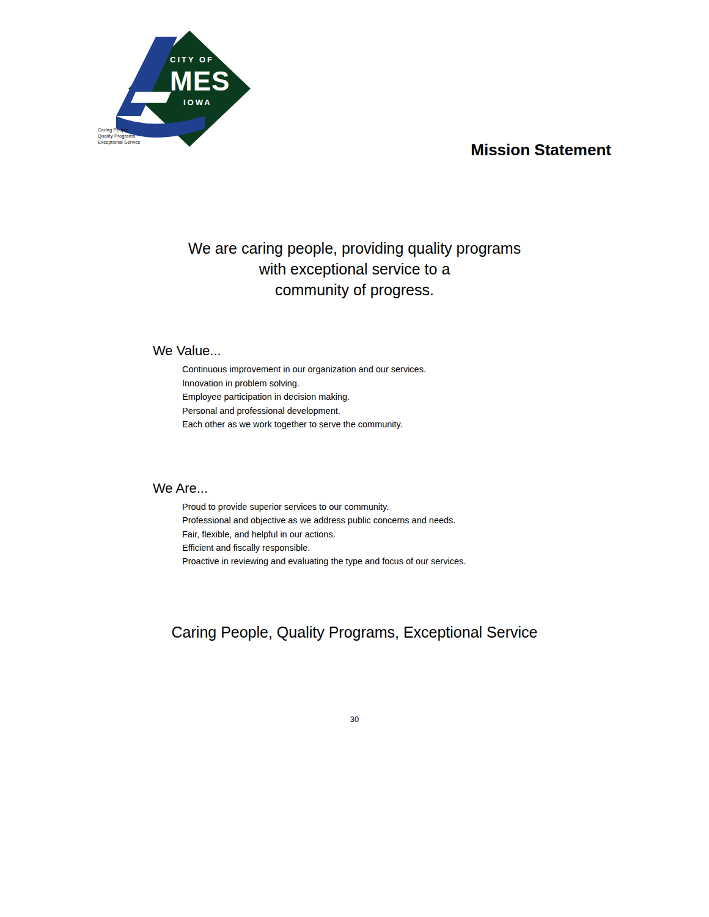CITY OF MES IOWA
Caring People
Quality Programs
Exceptional Service
Mission Statement
We are caring people, providing quality programs
with exceptional service to a
community of progress.
We Value...
Continuous improvement in our organization and our services.
Innovation in problem solving.
Employee participation in decision making.
Personal and professional development.
Each other as we work together to serve the community.
We Are...
Proud to provide superior services to our community.
Professional and objective as we address public concerns and needs.
Fair, flexible, and helpful in our actions.
Efficient and fiscally responsible.
Proactive in reviewing and evaluating the type and focus of our services.
Caring People, Quality Programs, Exceptional Service
30